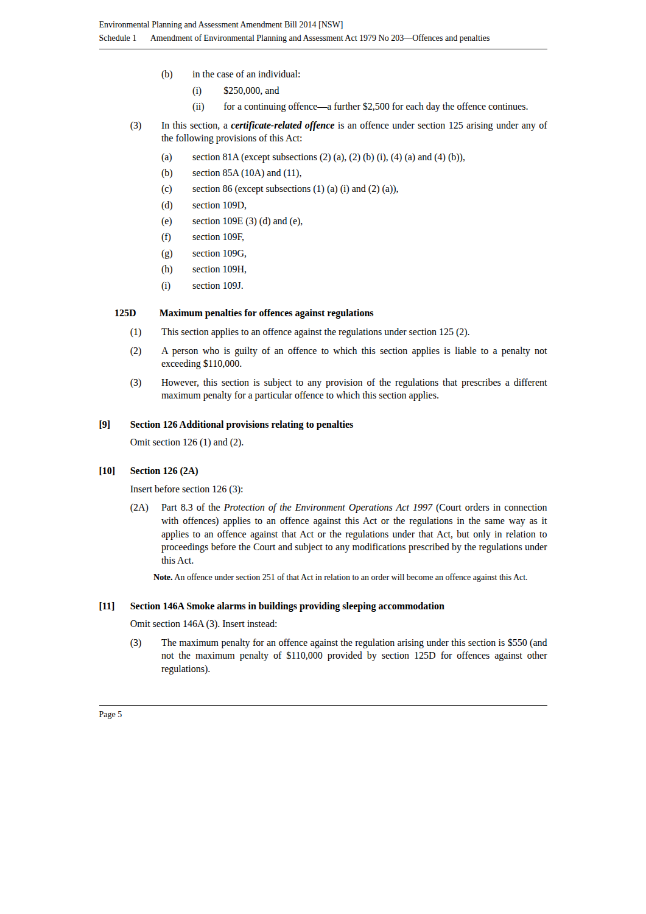Environmental Planning and Assessment Amendment Bill 2014 [NSW]
Schedule 1
Amendment of Environmental Planning and Assessment Act 1979 No 203—Offences and penalties
(b) in the case of an individual:
(i) $250,000, and
(ii) for a continuing offence—a further $2,500 for each day the offence continues.
(3) In this section, a certificate-related offence is an offence under section 125 arising under any of the following provisions of this Act:
(a) section 81A (except subsections (2) (a), (2) (b) (i), (4) (a) and (4) (b)),
(b) section 85A (10A) and (11),
(c) section 86 (except subsections (1) (a) (i) and (2) (a)),
(d) section 109D,
(e) section 109E (3) (d) and (e),
(f) section 109F,
(g) section 109G,
(h) section 109H,
(i) section 109J.
125D Maximum penalties for offences against regulations
(1) This section applies to an offence against the regulations under section 125 (2).
(2) A person who is guilty of an offence to which this section applies is liable to a penalty not exceeding $110,000.
(3) However, this section is subject to any provision of the regulations that prescribes a different maximum penalty for a particular offence to which this section applies.
[9] Section 126 Additional provisions relating to penalties
Omit section 126 (1) and (2).
[10] Section 126 (2A)
Insert before section 126 (3):
(2A) Part 8.3 of the Protection of the Environment Operations Act 1997 (Court orders in connection with offences) applies to an offence against this Act or the regulations in the same way as it applies to an offence against that Act or the regulations under that Act, but only in relation to proceedings before the Court and subject to any modifications prescribed by the regulations under this Act.
Note. An offence under section 251 of that Act in relation to an order will become an offence against this Act.
[11] Section 146A Smoke alarms in buildings providing sleeping accommodation
Omit section 146A (3). Insert instead:
(3) The maximum penalty for an offence against the regulation arising under this section is $550 (and not the maximum penalty of $110,000 provided by section 125D for offences against other regulations).
Page 5